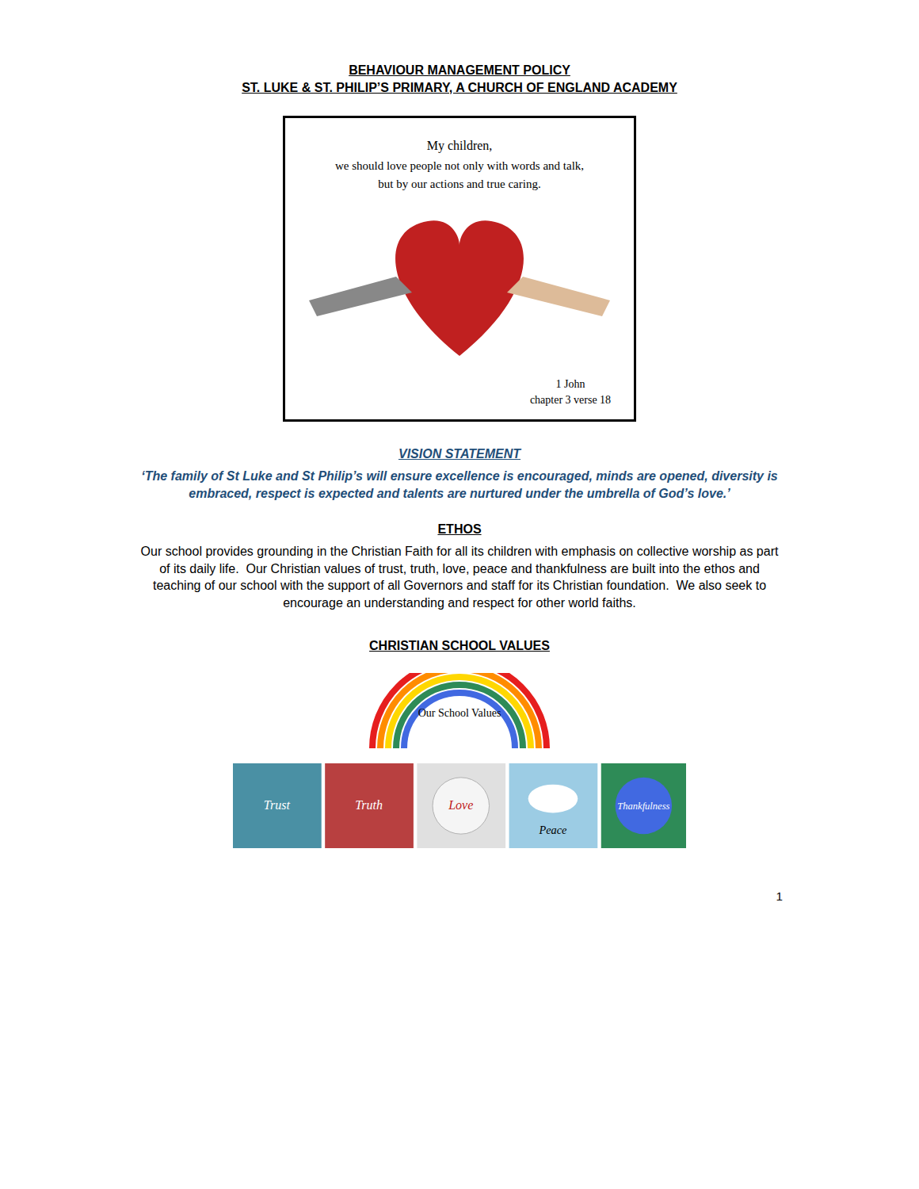BEHAVIOUR MANAGEMENT POLICY
ST. LUKE & ST. PHILIP’S PRIMARY, A CHURCH OF ENGLAND ACADEMY
VISION STATEMENT
‘The family of St Luke and St Philip’s will ensure excellence is encouraged, minds are opened, diversity is embraced, respect is expected and talents are nurtured under the umbrella of God’s love.’
ETHOS
Our school provides grounding in the Christian Faith for all its children with emphasis on collective worship as part of its daily life. Our Christian values of trust, truth, love, peace and thankfulness are built into the ethos and teaching of our school with the support of all Governors and staff for its Christian foundation. We also seek to encourage an understanding and respect for other world faiths.
CHRISTIAN SCHOOL VALUES
1